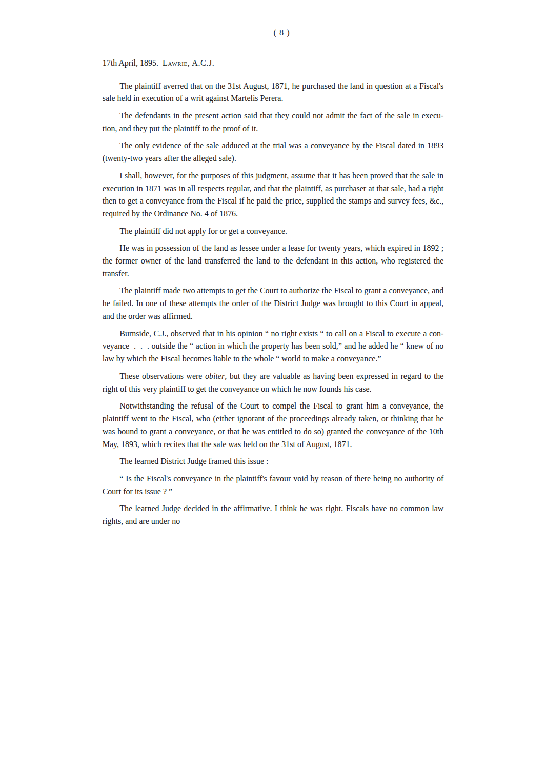( 8 )
17th April, 1895. Lawrie, A.C.J.—
The plaintiff averred that on the 31st August, 1871, he purchased the land in question at a Fiscal's sale held in execution of a writ against Martelis Perera.
The defendants in the present action said that they could not admit the fact of the sale in execution, and they put the plaintiff to the proof of it.
The only evidence of the sale adduced at the trial was a conveyance by the Fiscal dated in 1893 (twenty-two years after the alleged sale).
I shall, however, for the purposes of this judgment, assume that it has been proved that the sale in execution in 1871 was in all respects regular, and that the plaintiff, as purchaser at that sale, had a right then to get a conveyance from the Fiscal if he paid the price, supplied the stamps and survey fees, &c., required by the Ordinance No. 4 of 1876.
The plaintiff did not apply for or get a conveyance.
He was in possession of the land as lessee under a lease for twenty years, which expired in 1892 ; the former owner of the land transferred the land to the defendant in this action, who registered the transfer.
The plaintiff made two attempts to get the Court to authorize the Fiscal to grant a conveyance, and he failed. In one of these attempts the order of the District Judge was brought to this Court in appeal, and the order was affirmed.
Burnside, C.J., observed that in his opinion “ no right exists “ to call on a Fiscal to execute a conveyance . . . outside the “ action in which the property has been sold,” and he added he “ knew of no law by which the Fiscal becomes liable to the whole “ world to make a conveyance.”
These observations were obiter, but they are valuable as having been expressed in regard to the right of this very plaintiff to get the conveyance on which he now founds his case.
Notwithstanding the refusal of the Court to compel the Fiscal to grant him a conveyance, the plaintiff went to the Fiscal, who (either ignorant of the proceedings already taken, or thinking that he was bound to grant a conveyance, or that he was entitled to do so) granted the conveyance of the 10th May, 1893, which recites that the sale was held on the 31st of August, 1871.
The learned District Judge framed this issue :—
“ Is the Fiscal's conveyance in the plaintiff's favour void by reason of there being no authority of Court for its issue ? ”
The learned Judge decided in the affirmative. I think he was right. Fiscals have no common law rights, and are under no